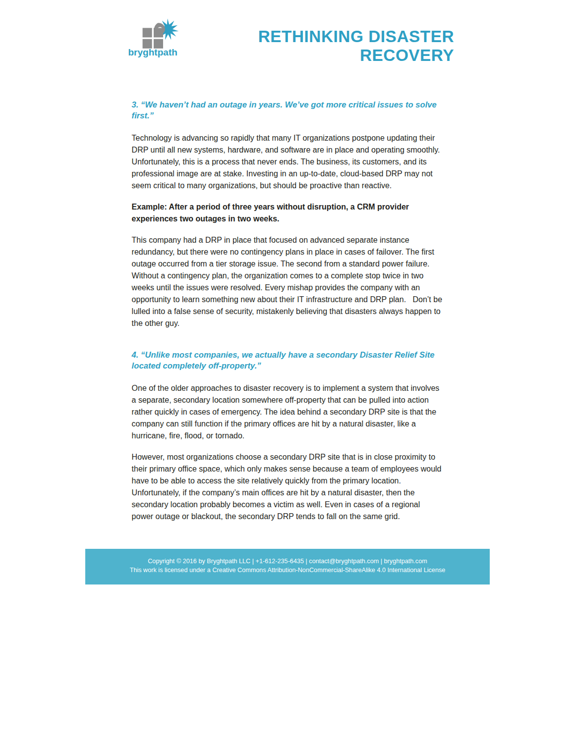bryghtpath
RETHINKING DISASTER RECOVERY
3. “We haven’t had an outage in years. We’ve got more critical issues to solve first.”
Technology is advancing so rapidly that many IT organizations postpone updating their DRP until all new systems, hardware, and software are in place and operating smoothly. Unfortunately, this is a process that never ends. The business, its customers, and its professional image are at stake. Investing in an up-to-date, cloud-based DRP may not seem critical to many organizations, but should be proactive than reactive.
Example: After a period of three years without disruption, a CRM provider experiences two outages in two weeks.
This company had a DRP in place that focused on advanced separate instance redundancy, but there were no contingency plans in place in cases of failover. The first outage occurred from a tier storage issue. The second from a standard power failure. Without a contingency plan, the organization comes to a complete stop twice in two weeks until the issues were resolved. Every mishap provides the company with an opportunity to learn something new about their IT infrastructure and DRP plan. Don’t be lulled into a false sense of security, mistakenly believing that disasters always happen to the other guy.
4. “Unlike most companies, we actually have a secondary Disaster Relief Site located completely off-property.”
One of the older approaches to disaster recovery is to implement a system that involves a separate, secondary location somewhere off-property that can be pulled into action rather quickly in cases of emergency. The idea behind a secondary DRP site is that the company can still function if the primary offices are hit by a natural disaster, like a hurricane, fire, flood, or tornado.
However, most organizations choose a secondary DRP site that is in close proximity to their primary office space, which only makes sense because a team of employees would have to be able to access the site relatively quickly from the primary location. Unfortunately, if the company’s main offices are hit by a natural disaster, then the secondary location probably becomes a victim as well. Even in cases of a regional power outage or blackout, the secondary DRP tends to fall on the same grid.
Copyright © 2016 by Bryghtpath LLC | +1-612-235-6435 | contact@bryghtpath.com | bryghtpath.com
This work is licensed under a Creative Commons Attribution-NonCommercial-ShareAlike 4.0 International License